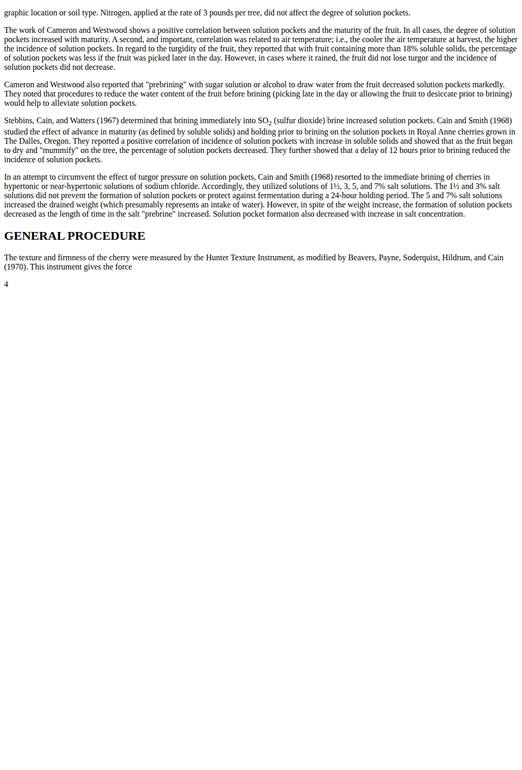graphic location or soil type. Nitrogen, applied at the rate of 3 pounds per tree, did not affect the degree of solution pockets.
The work of Cameron and Westwood shows a positive correlation between solution pockets and the maturity of the fruit. In all cases, the degree of solution pockets increased with maturity. A second, and important, correlation was related to air temperature; i.e., the cooler the air temperature at harvest, the higher the incidence of solution pockets. In regard to the turgidity of the fruit, they reported that with fruit containing more than 18% soluble solids, the percentage of solution pockets was less if the fruit was picked later in the day. However, in cases where it rained, the fruit did not lose turgor and the incidence of solution pockets did not decrease.
Cameron and Westwood also reported that "prebrining" with sugar solution or alcohol to draw water from the fruit decreased solution pockets markedly. They noted that procedures to reduce the water content of the fruit before brining (picking late in the day or allowing the fruit to desiccate prior to brining) would help to alleviate solution pockets.
Stebbins, Cain, and Watters (1967) determined that brining immediately into SO2 (sulfur dioxide) brine increased solution pockets. Cain and Smith (1968) studied the effect of advance in maturity (as defined by soluble solids) and holding prior to brining on the solution pockets in Royal Anne cherries grown in The Dalles, Oregon. They reported a positive correlation of incidence of solution pockets with increase in soluble solids and showed that as the fruit began to dry and "mummify" on the tree, the percentage of solution pockets decreased. They further showed that a delay of 12 hours prior to brining reduced the incidence of solution pockets.
In an attempt to circumvent the effect of turgor pressure on solution pockets, Cain and Smith (1968) resorted to the immediate brining of cherries in hypertonic or near-hypertonic solutions of sodium chloride. Accordingly, they utilized solutions of 1½, 3, 5, and 7% salt solutions. The 1½ and 3% salt solutions did not prevent the formation of solution pockets or protect against fermentation during a 24-hour holding period. The 5 and 7% salt solutions increased the drained weight (which presumably represents an intake of water). However, in spite of the weight increase, the formation of solution pockets decreased as the length of time in the salt "prebrine" increased. Solution pocket formation also decreased with increase in salt concentration.
GENERAL PROCEDURE
The texture and firmness of the cherry were measured by the Hunter Texture Instrument, as modified by Beavers, Payne, Soderquist, Hildrum, and Cain (1970). This instrument gives the force
4